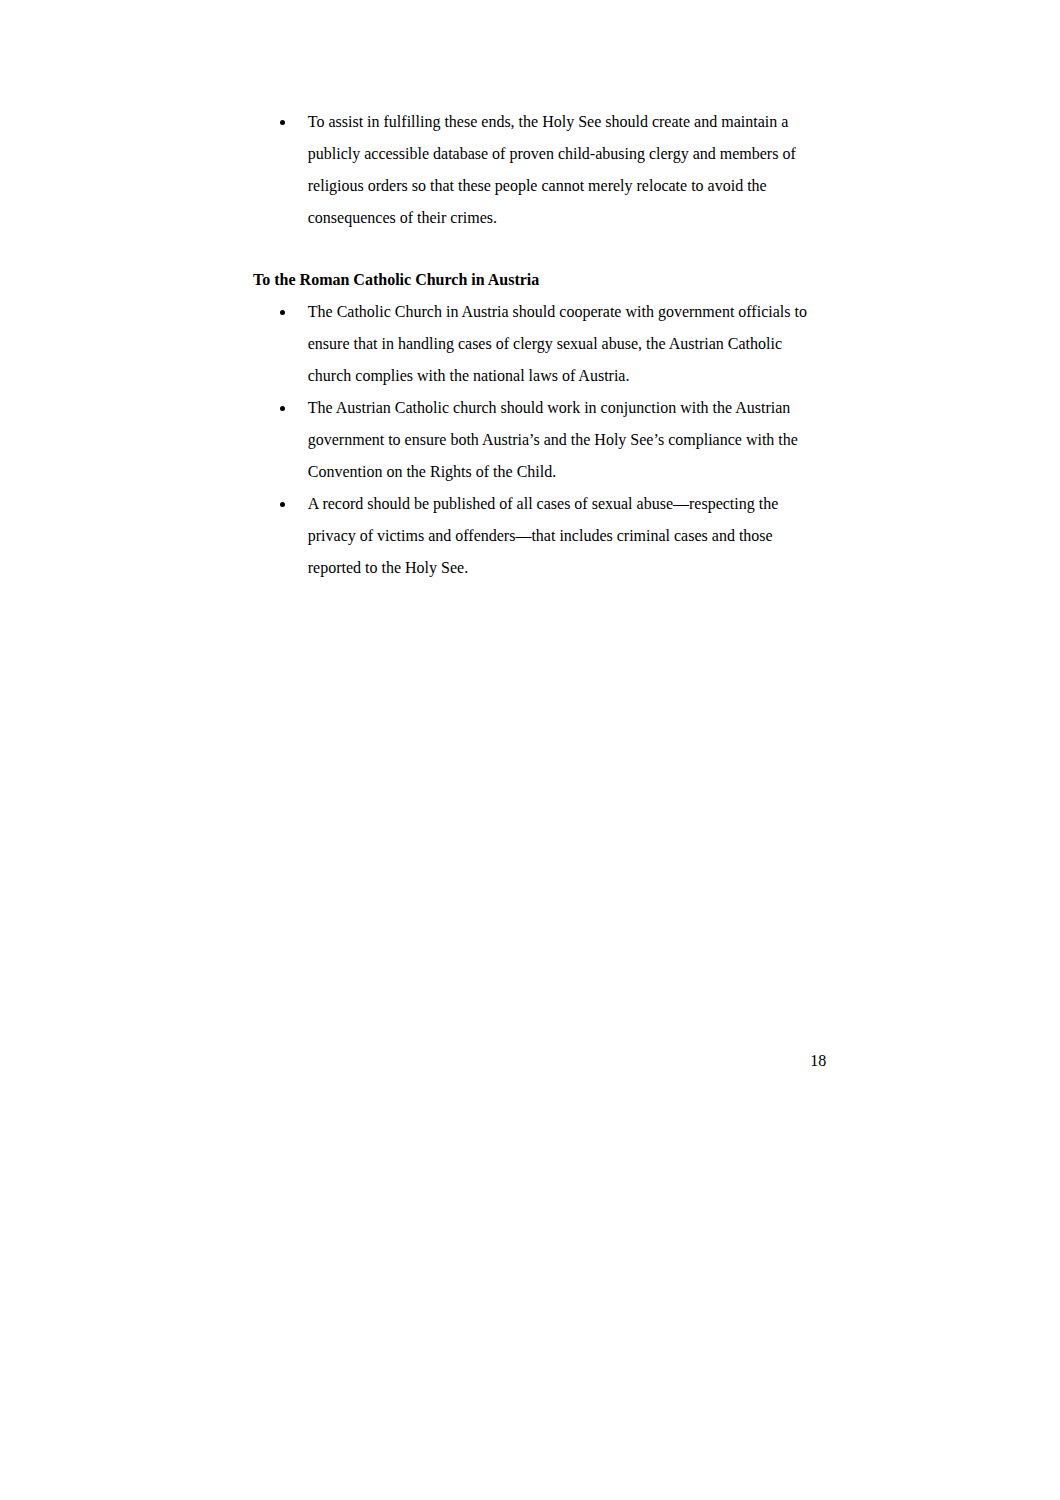To assist in fulfilling these ends, the Holy See should create and maintain a publicly accessible database of proven child-abusing clergy and members of religious orders so that these people cannot merely relocate to avoid the consequences of their crimes.
To the Roman Catholic Church in Austria
The Catholic Church in Austria should cooperate with government officials to ensure that in handling cases of clergy sexual abuse, the Austrian Catholic church complies with the national laws of Austria.
The Austrian Catholic church should work in conjunction with the Austrian government to ensure both Austria’s and the Holy See’s compliance with the Convention on the Rights of the Child.
A record should be published of all cases of sexual abuse—respecting the privacy of victims and offenders—that includes criminal cases and those reported to the Holy See.
18